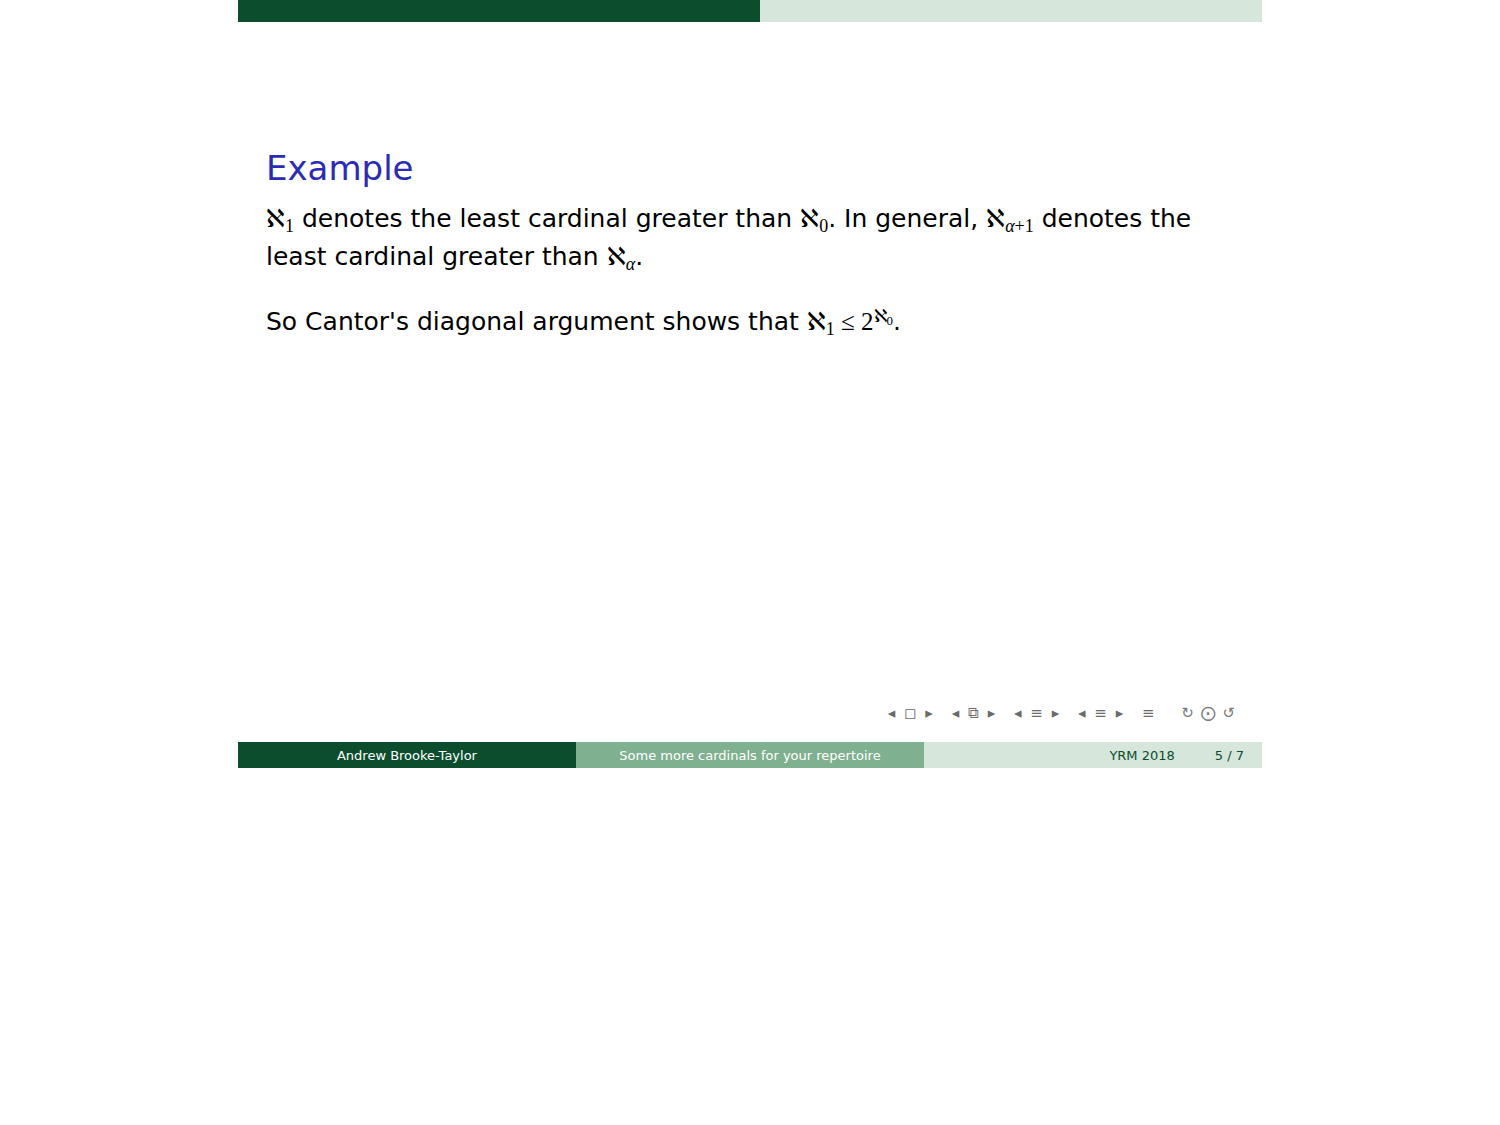Example
ℵ1 denotes the least cardinal greater than ℵ0. In general, ℵα+1 denotes the least cardinal greater than ℵα.
So Cantor's diagonal argument shows that ℵ1 ≤ 2ℵ0.
◂ ◻ ▸ ◂ ⧉ ▸ ◂ ≡ ▸ ◂ ≡ ▸ ≡ ↻ ⨀ ↺
Andrew Brooke-Taylor
Some more cardinals for your repertoire
YRM 20185 / 7